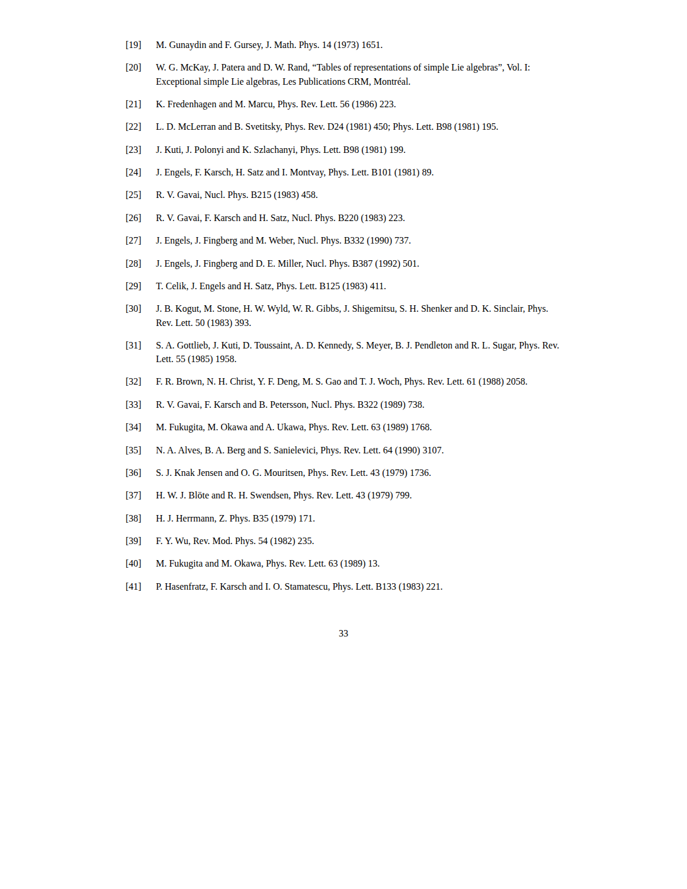[19] M. Gunaydin and F. Gursey, J. Math. Phys. 14 (1973) 1651.
[20] W. G. McKay, J. Patera and D. W. Rand, “Tables of representations of simple Lie algebras”, Vol. I: Exceptional simple Lie algebras, Les Publications CRM, Montréal.
[21] K. Fredenhagen and M. Marcu, Phys. Rev. Lett. 56 (1986) 223.
[22] L. D. McLerran and B. Svetitsky, Phys. Rev. D24 (1981) 450; Phys. Lett. B98 (1981) 195.
[23] J. Kuti, J. Polonyi and K. Szlachanyi, Phys. Lett. B98 (1981) 199.
[24] J. Engels, F. Karsch, H. Satz and I. Montvay, Phys. Lett. B101 (1981) 89.
[25] R. V. Gavai, Nucl. Phys. B215 (1983) 458.
[26] R. V. Gavai, F. Karsch and H. Satz, Nucl. Phys. B220 (1983) 223.
[27] J. Engels, J. Fingberg and M. Weber, Nucl. Phys. B332 (1990) 737.
[28] J. Engels, J. Fingberg and D. E. Miller, Nucl. Phys. B387 (1992) 501.
[29] T. Celik, J. Engels and H. Satz, Phys. Lett. B125 (1983) 411.
[30] J. B. Kogut, M. Stone, H. W. Wyld, W. R. Gibbs, J. Shigemitsu, S. H. Shenker and D. K. Sinclair, Phys. Rev. Lett. 50 (1983) 393.
[31] S. A. Gottlieb, J. Kuti, D. Toussaint, A. D. Kennedy, S. Meyer, B. J. Pendleton and R. L. Sugar, Phys. Rev. Lett. 55 (1985) 1958.
[32] F. R. Brown, N. H. Christ, Y. F. Deng, M. S. Gao and T. J. Woch, Phys. Rev. Lett. 61 (1988) 2058.
[33] R. V. Gavai, F. Karsch and B. Petersson, Nucl. Phys. B322 (1989) 738.
[34] M. Fukugita, M. Okawa and A. Ukawa, Phys. Rev. Lett. 63 (1989) 1768.
[35] N. A. Alves, B. A. Berg and S. Sanielevici, Phys. Rev. Lett. 64 (1990) 3107.
[36] S. J. Knak Jensen and O. G. Mouritsen, Phys. Rev. Lett. 43 (1979) 1736.
[37] H. W. J. Blöte and R. H. Swendsen, Phys. Rev. Lett. 43 (1979) 799.
[38] H. J. Herrmann, Z. Phys. B35 (1979) 171.
[39] F. Y. Wu, Rev. Mod. Phys. 54 (1982) 235.
[40] M. Fukugita and M. Okawa, Phys. Rev. Lett. 63 (1989) 13.
[41] P. Hasenfratz, F. Karsch and I. O. Stamatescu, Phys. Lett. B133 (1983) 221.
33